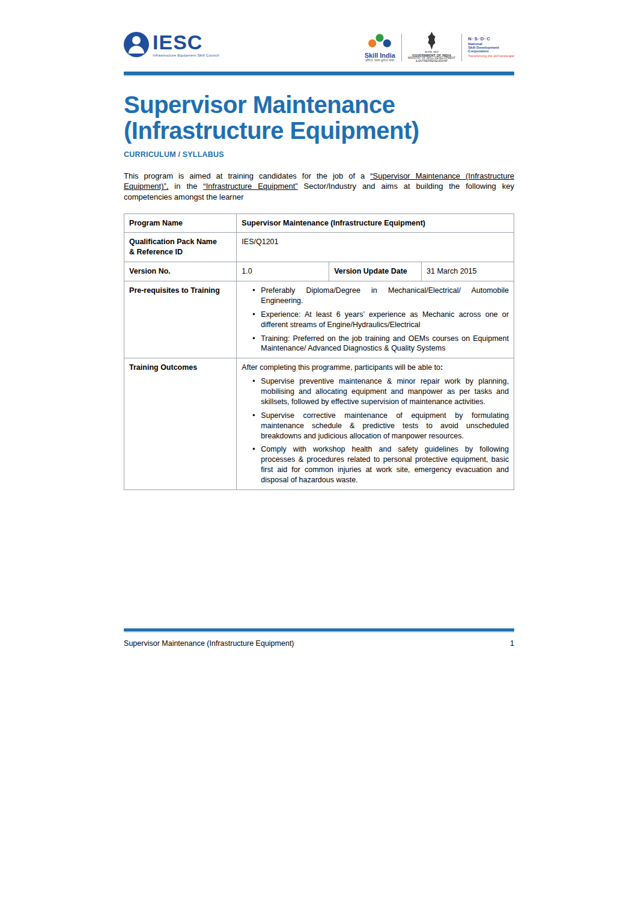IESC
Infrastructure Equipment Skill Council
Skill India
कौशल भारत-कुशल भारत
सत्यमेव जयते
GOVERNMENT OF INDIA
MINISTRY OF SKILL DEVELOPMENT
& ENTREPRENEURSHIP
N·S·D·C
National
Skill Development
Corporation
Transforming the skill landscape
Supervisor Maintenance (Infrastructure Equipment)
CURRICULUM / SYLLABUS
This program is aimed at training candidates for the job of a “Supervisor Maintenance (Infrastructure Equipment)”, in the “Infrastructure Equipment” Sector/Industry and aims at building the following key competencies amongst the learner
| Program Name | Supervisor Maintenance (Infrastructure Equipment) |
| Qualification Pack Name & Reference ID | IES/Q1201 |
| Version No. | 1.0 | Version Update Date | 31 March 2015 |
| Pre-requisites to Training | Preferably Diploma/Degree in Mechanical/Electrical/ Automobile Engineering. Experience: At least 6 years’ experience as Mechanic across one or different streams of Engine/Hydraulics/Electrical Training: Preferred on the job training and OEMs courses on Equipment Maintenance/ Advanced Diagnostics & Quality Systems |
| Training Outcomes | After completing this programme, participants will be able to : Supervise preventive maintenance & minor repair work by planning, mobilising and allocating equipment and manpower as per tasks and skillsets, followed by effective supervision of maintenance activities. Supervise corrective maintenance of equipment by formulating maintenance schedule & predictive tests to avoid unscheduled breakdowns and judicious allocation of manpower resources. Comply with workshop health and safety guidelines by following processes & procedures related to personal protective equipment, basic first aid for common injuries at work site, emergency evacuation and disposal of hazardous waste. |
Supervisor Maintenance (Infrastructure Equipment)
1